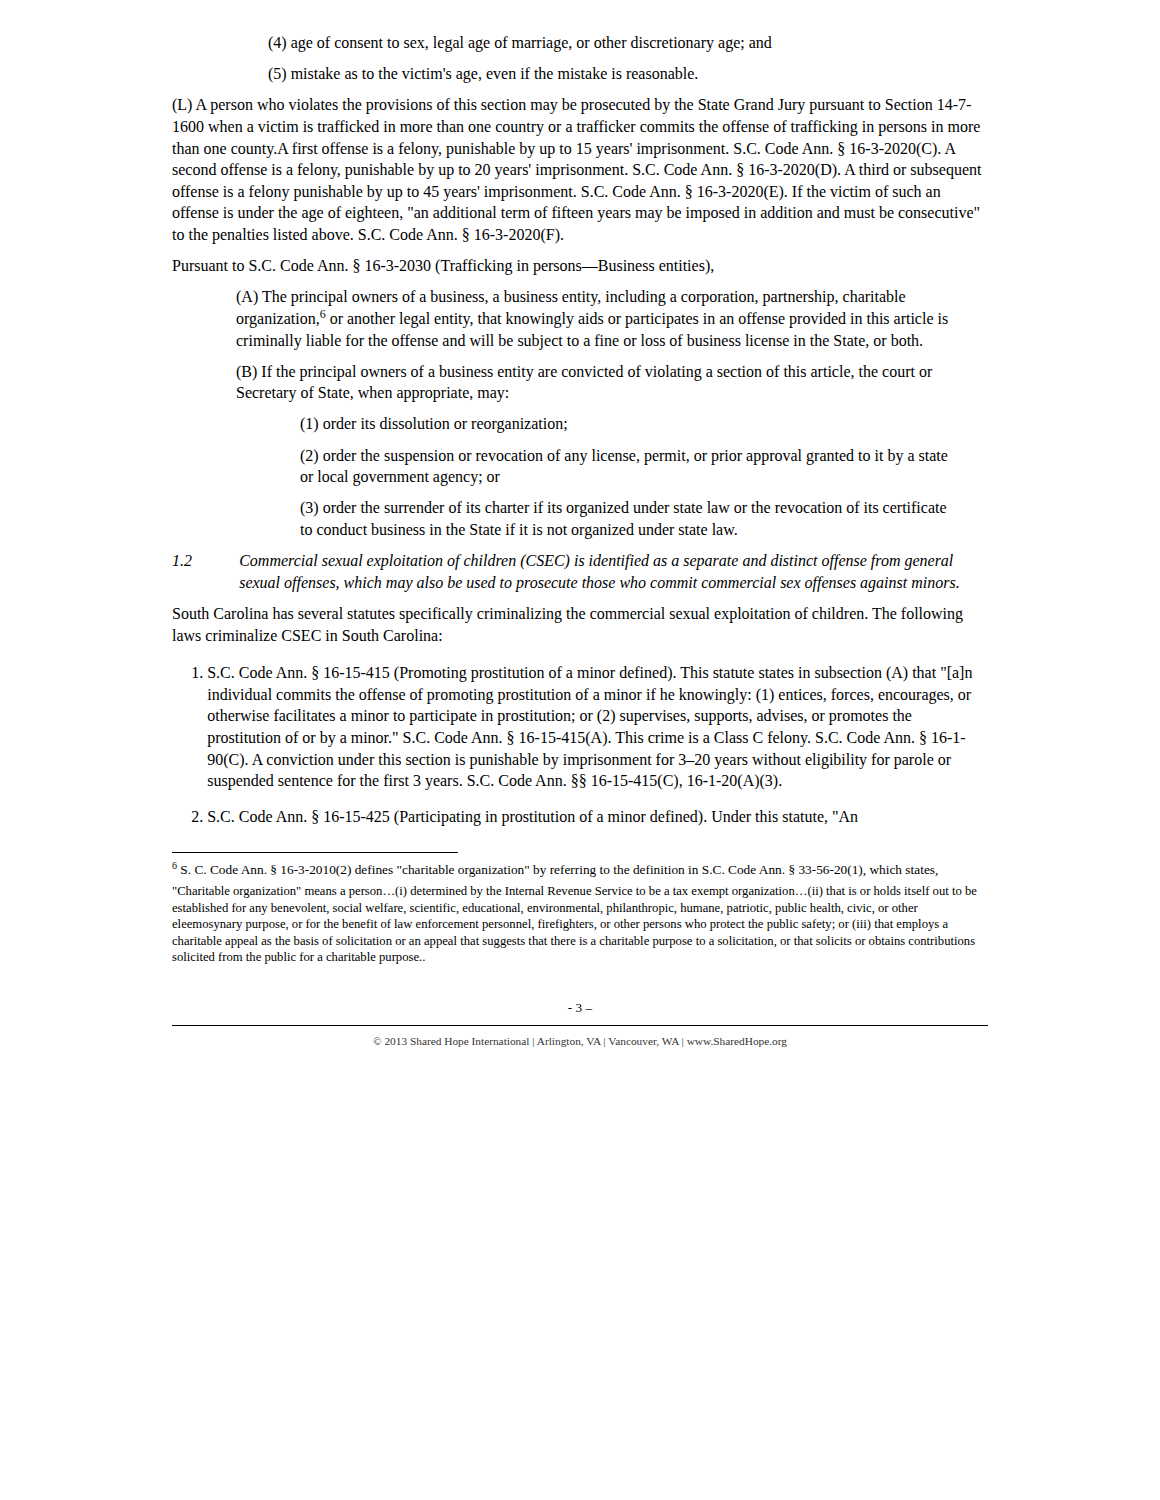(4) age of consent to sex, legal age of marriage, or other discretionary age; and
(5) mistake as to the victim's age, even if the mistake is reasonable.
(L) A person who violates the provisions of this section may be prosecuted by the State Grand Jury pursuant to Section 14-7-1600 when a victim is trafficked in more than one country or a trafficker commits the offense of trafficking in persons in more than one county.A first offense is a felony, punishable by up to 15 years' imprisonment. S.C. Code Ann. § 16-3-2020(C). A second offense is a felony, punishable by up to 20 years' imprisonment. S.C. Code Ann. § 16-3-2020(D). A third or subsequent offense is a felony punishable by up to 45 years' imprisonment. S.C. Code Ann. § 16-3-2020(E). If the victim of such an offense is under the age of eighteen, "an additional term of fifteen years may be imposed in addition and must be consecutive" to the penalties listed above. S.C. Code Ann. § 16-3-2020(F).
Pursuant to S.C. Code Ann. § 16-3-2030 (Trafficking in persons—Business entities),
(A) The principal owners of a business, a business entity, including a corporation, partnership, charitable organization,6 or another legal entity, that knowingly aids or participates in an offense provided in this article is criminally liable for the offense and will be subject to a fine or loss of business license in the State, or both.
(B) If the principal owners of a business entity are convicted of violating a section of this article, the court or Secretary of State, when appropriate, may:
(1) order its dissolution or reorganization;
(2) order the suspension or revocation of any license, permit, or prior approval granted to it by a state or local government agency; or
(3) order the surrender of its charter if its organized under state law or the revocation of its certificate to conduct business in the State if it is not organized under state law.
1.2
Commercial sexual exploitation of children (CSEC) is identified as a separate and distinct offense from general sexual offenses, which may also be used to prosecute those who commit commercial sex offenses against minors.
South Carolina has several statutes specifically criminalizing the commercial sexual exploitation of children. The following laws criminalize CSEC in South Carolina:
S.C. Code Ann. § 16-15-415 (Promoting prostitution of a minor defined). This statute states in subsection (A) that "[a]n individual commits the offense of promoting prostitution of a minor if he knowingly: (1) entices, forces, encourages, or otherwise facilitates a minor to participate in prostitution; or (2) supervises, supports, advises, or promotes the prostitution of or by a minor." S.C. Code Ann. § 16-15-415(A). This crime is a Class C felony. S.C. Code Ann. § 16-1-90(C). A conviction under this section is punishable by imprisonment for 3–20 years without eligibility for parole or suspended sentence for the first 3 years. S.C. Code Ann. §§ 16-15-415(C), 16-1-20(A)(3).
S.C. Code Ann. § 16-15-425 (Participating in prostitution of a minor defined). Under this statute, "An
6 S. C. Code Ann. § 16-3-2010(2) defines "charitable organization" by referring to the definition in S.C. Code Ann. § 33-56-20(1), which states,
"Charitable organization" means a person…(i) determined by the Internal Revenue Service to be a tax exempt organization…(ii) that is or holds itself out to be established for any benevolent, social welfare, scientific, educational, environmental, philanthropic, humane, patriotic, public health, civic, or other eleemosynary purpose, or for the benefit of law enforcement personnel, firefighters, or other persons who protect the public safety; or (iii) that employs a charitable appeal as the basis of solicitation or an appeal that suggests that there is a charitable purpose to a solicitation, or that solicits or obtains contributions solicited from the public for a charitable purpose..
- 3 –
© 2013 Shared Hope International | Arlington, VA | Vancouver, WA | www.SharedHope.org